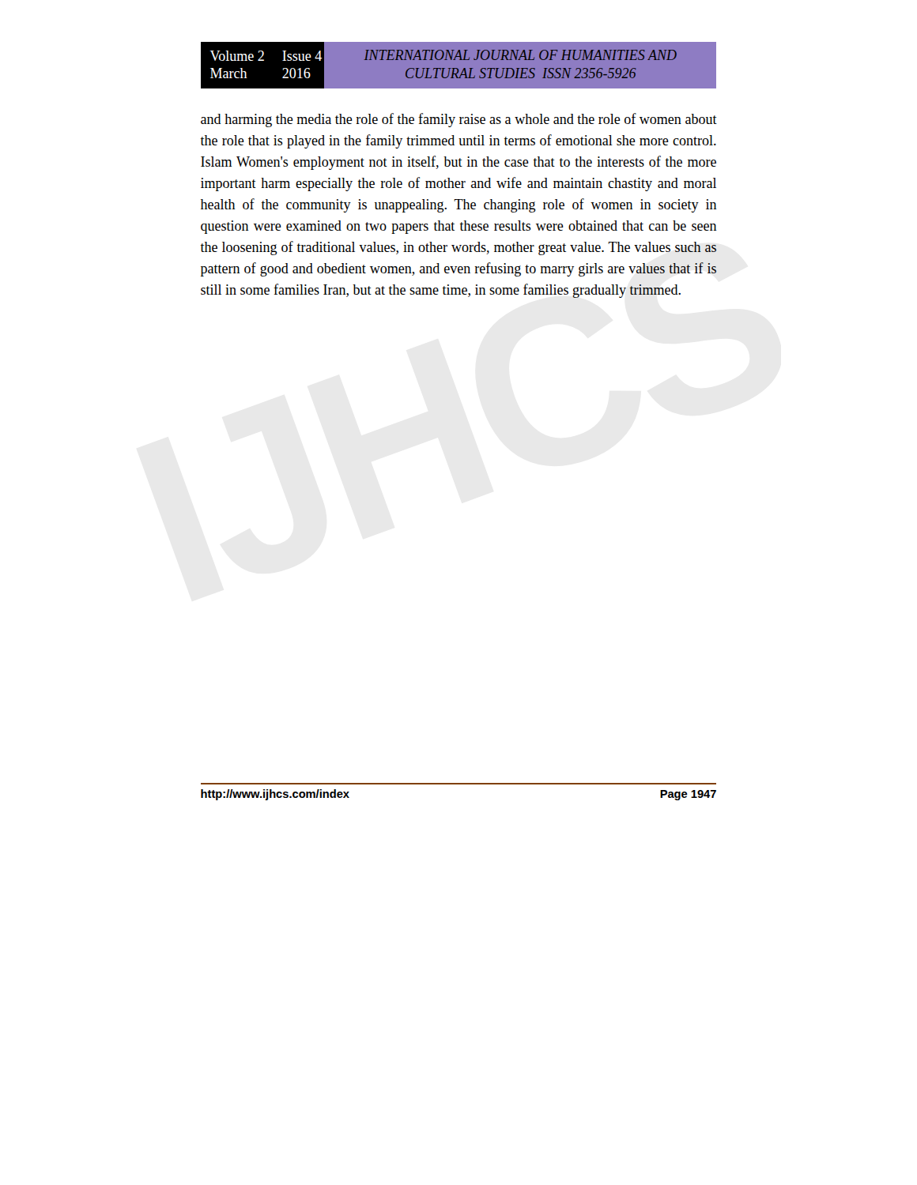IJHCS
Volume 2 Issue 4 March2016
INTERNATIONAL JOURNAL OF HUMANITIES AND
CULTURAL STUDIES ISSN 2356-5926
and harming the media the role of the family raise as a whole and the role of women about the role that is played in the family trimmed until in terms of emotional she more control. Islam Women's employment not in itself, but in the case that to the interests of the more important harm especially the role of mother and wife and maintain chastity and moral health of the community is unappealing. The changing role of women in society in question were examined on two papers that these results were obtained that can be seen the loosening of traditional values, in other words, mother great value. The values such as pattern of good and obedient women, and even refusing to marry girls are values that if is still in some families Iran, but at the same time, in some families gradually trimmed.
http://www.ijhcs.com/index
Page 1947